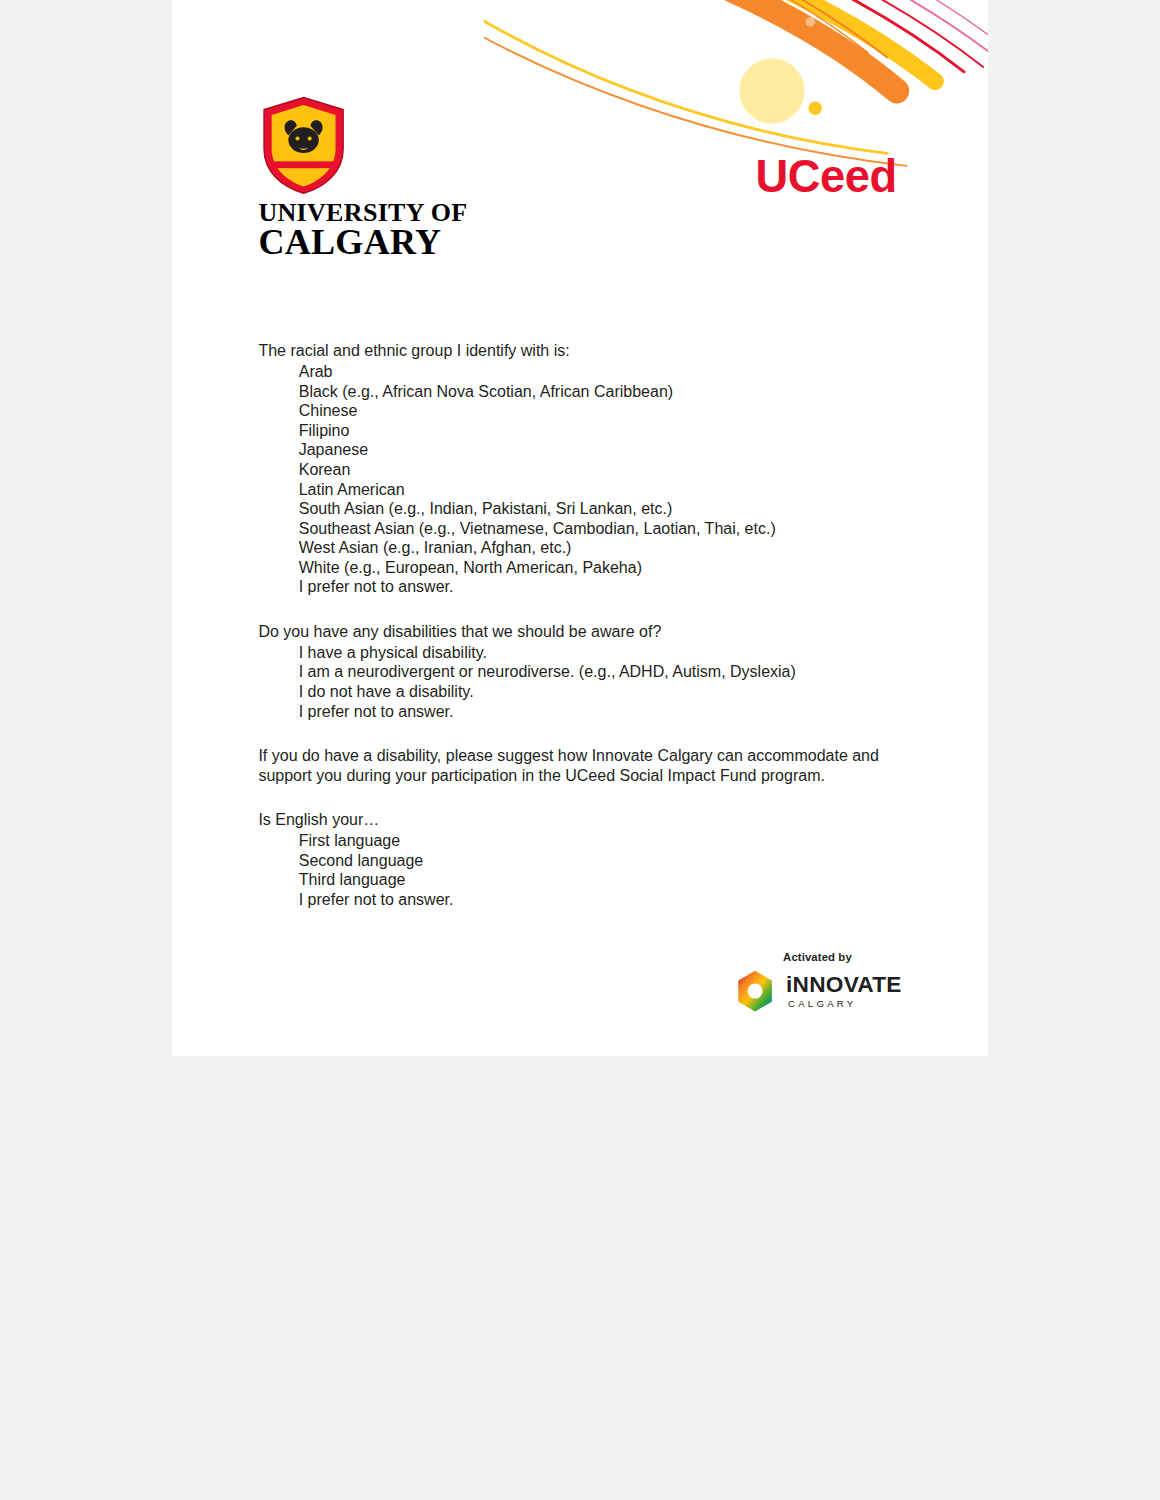UNIVERSITY OF CALGARY
UCeed
The racial and ethnic group I identify with is:
Arab
Black (e.g., African Nova Scotian, African Caribbean)
Chinese
Filipino
Japanese
Korean
Latin American
South Asian (e.g., Indian, Pakistani, Sri Lankan, etc.)
Southeast Asian (e.g., Vietnamese, Cambodian, Laotian, Thai, etc.)
West Asian (e.g., Iranian, Afghan, etc.)
White (e.g., European, North American, Pakeha)
I prefer not to answer.
Do you have any disabilities that we should be aware of?
I have a physical disability.
I am a neurodivergent or neurodiverse. (e.g., ADHD, Autism, Dyslexia)
I do not have a disability.
I prefer not to answer.
If you do have a disability, please suggest how Innovate Calgary can accommodate and support you during your participation in the UCeed Social Impact Fund program.
Is English your…
First language
Second language
Third language
I prefer not to answer.
Activated by
iNNOVATE CALGARY